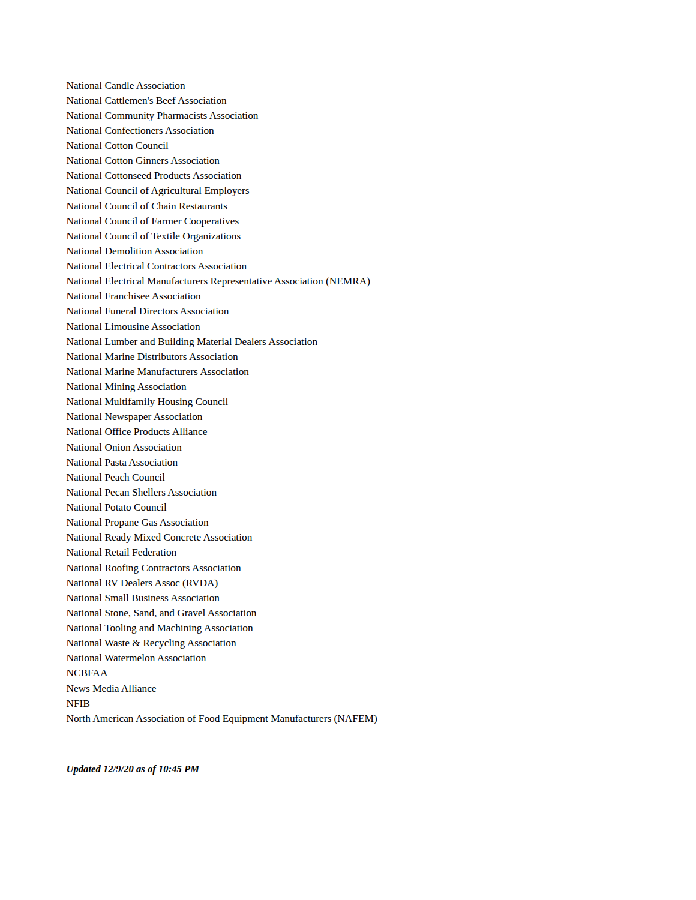National Candle Association
National Cattlemen's Beef Association
National Community Pharmacists Association
National Confectioners Association
National Cotton Council
National Cotton Ginners Association
National Cottonseed Products Association
National Council of Agricultural Employers
National Council of Chain Restaurants
National Council of Farmer Cooperatives
National Council of Textile Organizations
National Demolition Association
National Electrical Contractors Association
National Electrical Manufacturers Representative Association (NEMRA)
National Franchisee Association
National Funeral Directors Association
National Limousine Association
National Lumber and Building Material Dealers Association
National Marine Distributors Association
National Marine Manufacturers Association
National Mining Association
National Multifamily Housing Council
National Newspaper Association
National Office Products Alliance
National Onion Association
National Pasta Association
National Peach Council
National Pecan Shellers Association
National Potato Council
National Propane Gas Association
National Ready Mixed Concrete Association
National Retail Federation
National Roofing Contractors Association
National RV Dealers Assoc (RVDA)
National Small Business Association
National Stone, Sand, and Gravel Association
National Tooling and Machining Association
National Waste & Recycling Association
National Watermelon Association
NCBFAA
News Media Alliance
NFIB
North American Association of Food Equipment Manufacturers (NAFEM)
Updated 12/9/20 as of 10:45 PM